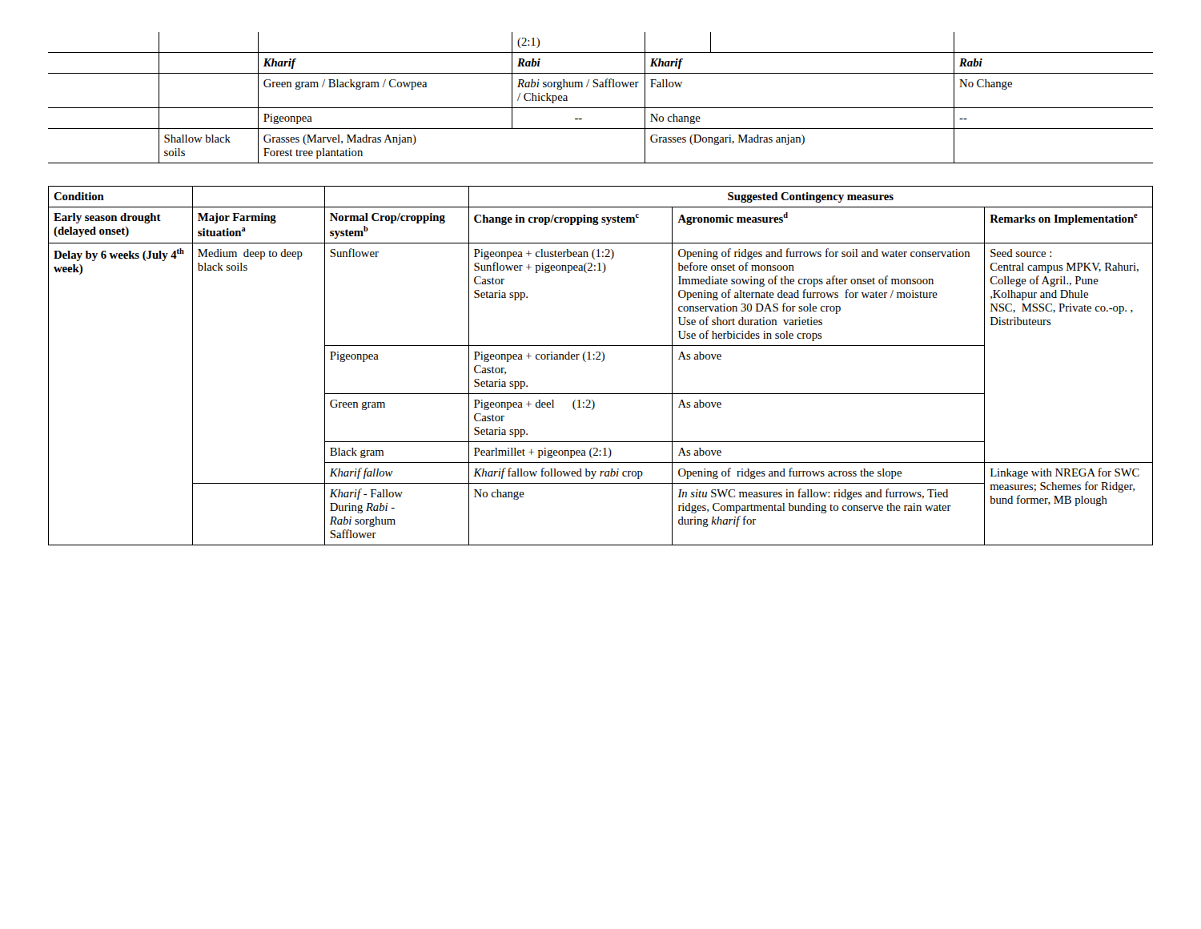| | | | (2:1) | | | |
| | | Kharif | Rabi | Kharif | Rabi |
| | | Green gram / Blackgram / Cowpea | Rabi sorghum / Safflower / Chickpea | Fallow | No Change |
| | | Pigeonpea | -- | No change | -- |
| | Shallow black soils | Grasses (Marvel, Madras Anjan) Forest tree plantation | Grasses (Dongari, Madras anjan) | |
| Condition | | | Suggested Contingency measures |
| Early season drought (delayed onset) | Major Farming situation a | Normal Crop/cropping system b | Change in crop/cropping system c | Agronomic measures d | Remarks on Implementation e |
| Delay by 6 weeks (July 4 th week) | Medium deep to deep black soils | Sunflower | Pigeonpea + clusterbean (1:2) Sunflower + pigeonpea(2:1) Castor Setaria spp. | Opening of ridges and furrows for soil and water conservation before onset of monsoon Immediate sowing of the crops after onset of monsoon Opening of alternate dead furrows for water / moisture conservation 30 DAS for sole crop Use of short duration varieties Use of herbicides in sole crops | Seed source : Central campus MPKV, Rahuri, College of Agril., Pune ,Kolhapur and Dhule NSC, MSSC, Private co.-op. , Distributeurs |
| Pigeonpea | Pigeonpea + coriander (1:2) Castor, Setaria spp. | As above |
| Green gram | Pigeonpea + deel (1:2) Castor Setaria spp. | As above |
| Black gram | Pearlmillet + pigeonpea (2:1) | As above |
| Kharif fallow | Kharif fallow followed by rabi crop | Opening of ridges and furrows across the slope | Linkage with NREGA for SWC measures; Schemes for Ridger, bund former, MB plough |
| | Kharif - Fallow During Rabi - Rabi sorghum Safflower | No change | In situ SWC measures in fallow: ridges and furrows, Tied ridges, Compartmental bunding to conserve the rain water during kharif for |